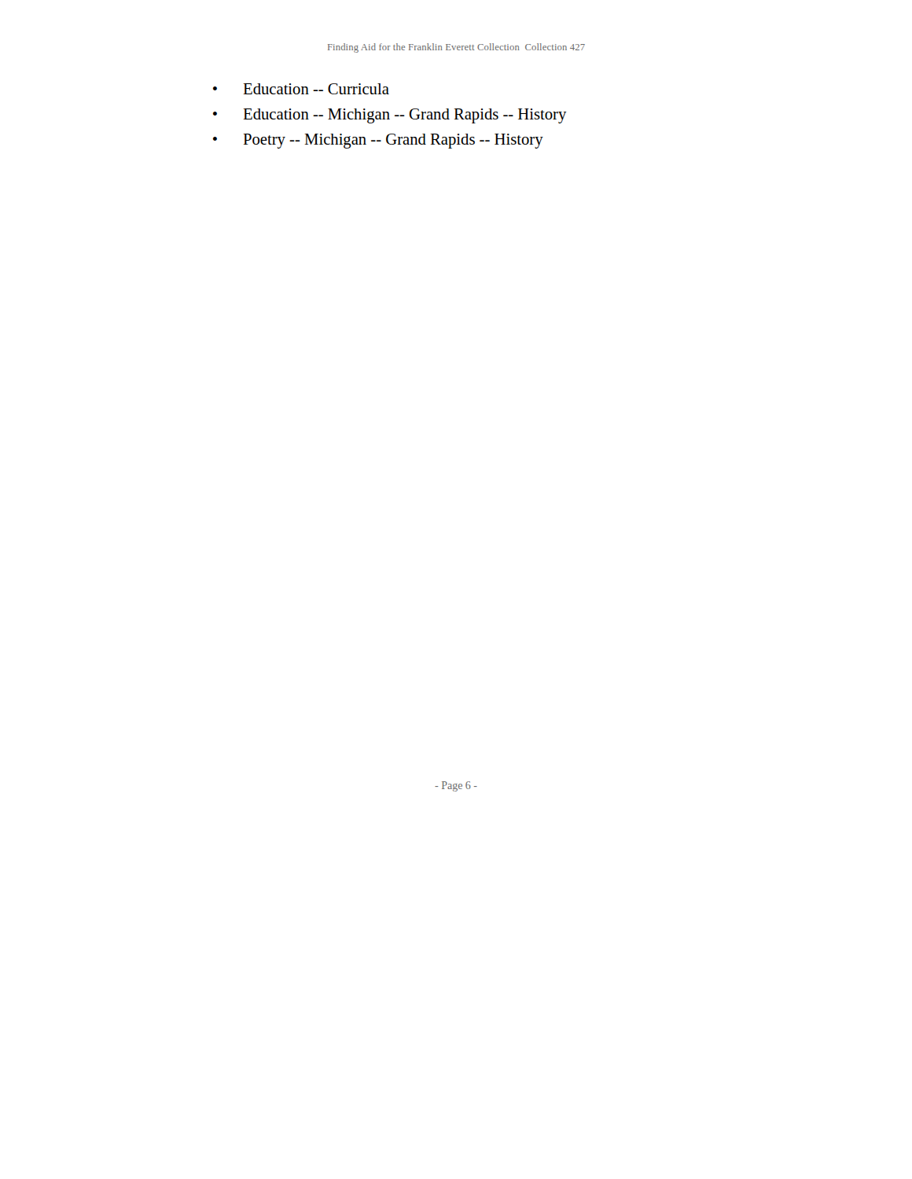Finding Aid for the Franklin Everett Collection Collection 427
Education -- Curricula
Education -- Michigan -- Grand Rapids -- History
Poetry -- Michigan -- Grand Rapids -- History
- Page 6 -